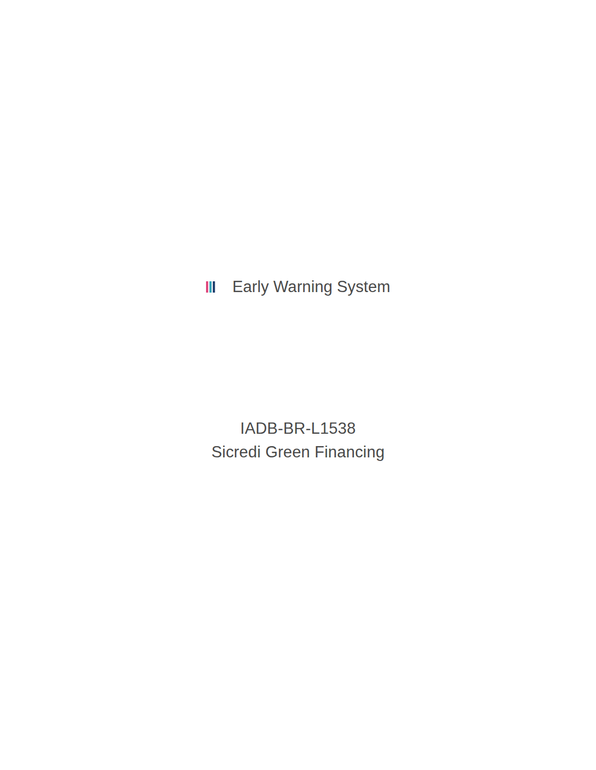Early Warning System
IADB-BR-L1538
Sicredi Green Financing